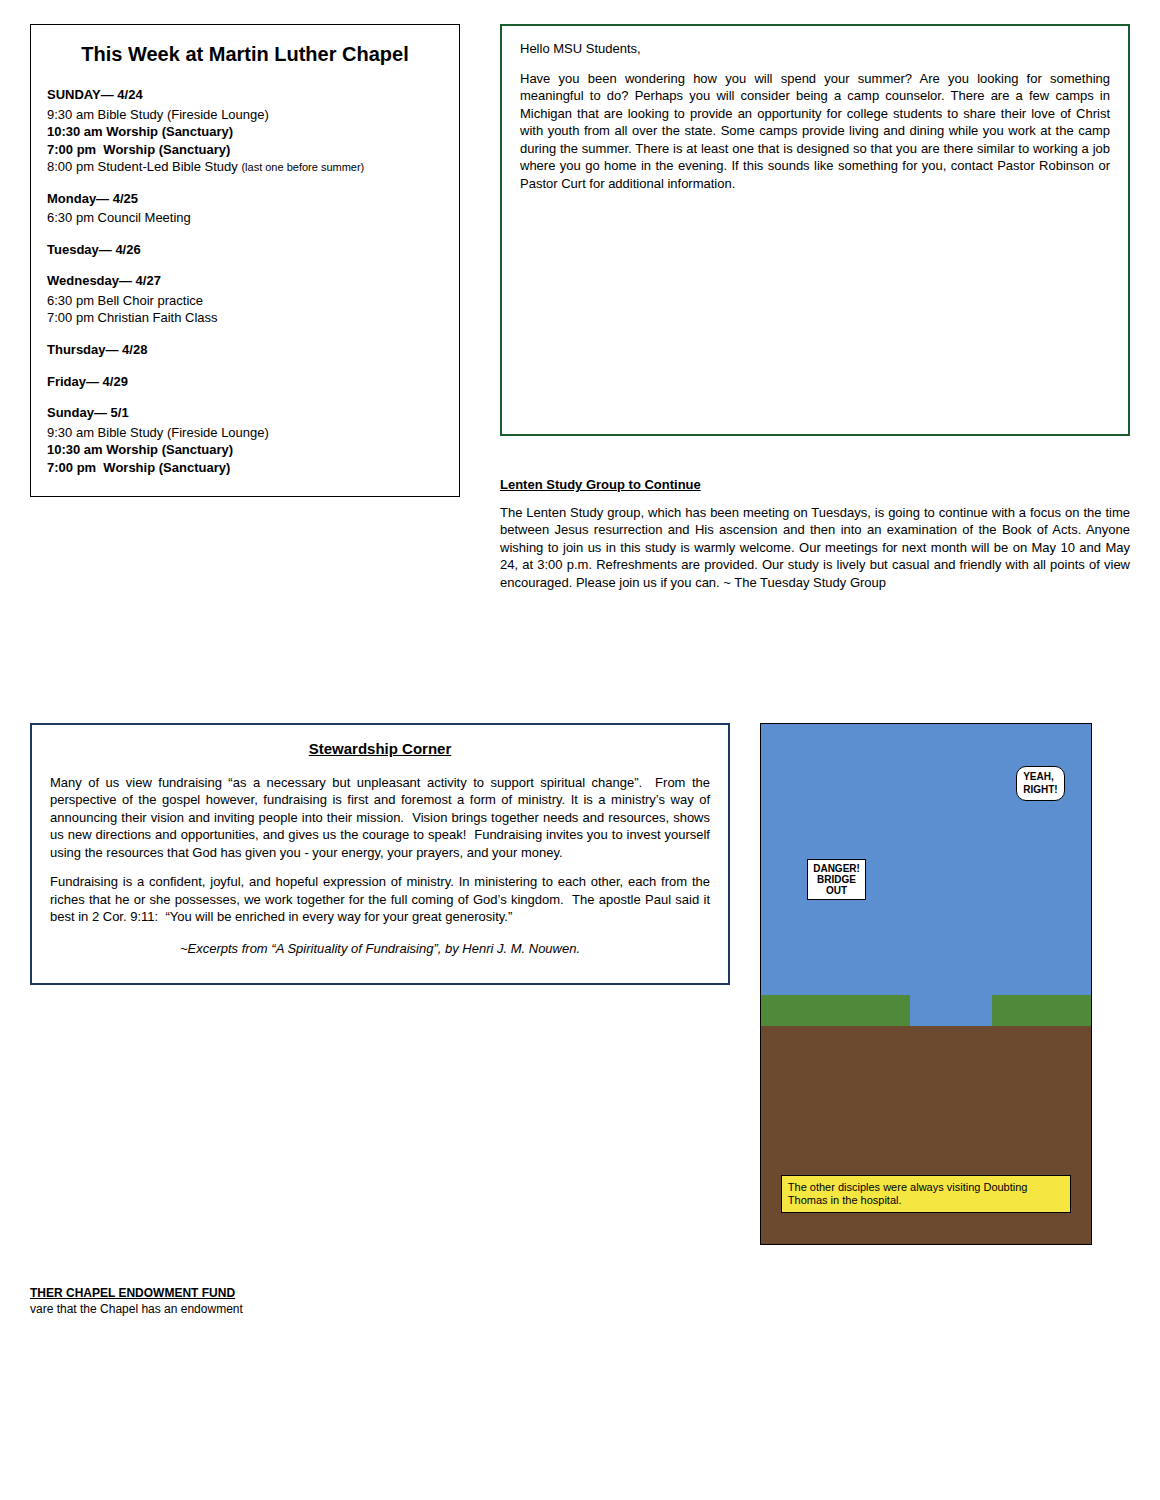This Week at Martin Luther Chapel
SUNDAY— 4/24
9:30 am Bible Study (Fireside Lounge)
10:30 am Worship (Sanctuary)
7:00 pm Worship (Sanctuary)
8:00 pm Student-Led Bible Study (last one before summer)
Monday— 4/25
6:30 pm Council Meeting
Tuesday— 4/26
Wednesday— 4/27
6:30 pm Bell Choir practice
7:00 pm Christian Faith Class
Thursday— 4/28
Friday— 4/29
Sunday— 5/1
9:30 am Bible Study (Fireside Lounge)
10:30 am Worship (Sanctuary)
7:00 pm Worship (Sanctuary)
Hello MSU Students,
Have you been wondering how you will spend your summer? Are you looking for something meaningful to do? Perhaps you will consider being a camp counselor. There are a few camps in Michigan that are looking to provide an opportunity for college students to share their love of Christ with youth from all over the state. Some camps provide living and dining while you work at the camp during the summer. There is at least one that is designed so that you are there similar to working a job where you go home in the evening. If this sounds like something for you, contact Pastor Robinson or Pastor Curt for additional information.
Lenten Study Group to Continue
The Lenten Study group, which has been meeting on Tuesdays, is going to continue with a focus on the time between Jesus resurrection and His ascension and then into an examination of the Book of Acts. Anyone wishing to join us in this study is warmly welcome. Our meetings for next month will be on May 10 and May 24, at 3:00 p.m. Refreshments are provided. Our study is lively but casual and friendly with all points of view encouraged. Please join us if you can. ~ The Tuesday Study Group
Stewardship Corner
Many of us view fundraising “as a necessary but unpleasant activity to support spiritual change”. From the perspective of the gospel however, fundraising is first and foremost a form of ministry. It is a ministry’s way of announcing their vision and inviting people into their mission. Vision brings together needs and resources, shows us new directions and opportunities, and gives us the courage to speak! Fundraising invites you to invest yourself using the resources that God has given you - your energy, your prayers, and your money.
Fundraising is a confident, joyful, and hopeful expression of ministry. In ministering to each other, each from the riches that he or she possesses, we work together for the full coming of God’s kingdom. The apostle Paul said it best in 2 Cor. 9:11: “You will be enriched in every way for your great generosity.”
~Excerpts from “A Spirituality of Fundraising”, by Henri J. M. Nouwen.
DANGER!
BRIDGE
OUT
YEAH,
RIGHT!
The other disciples were always visiting Doubting Thomas in the hospital.
THER CHAPEL ENDOWMENT FUND
vare that the Chapel has an endowment